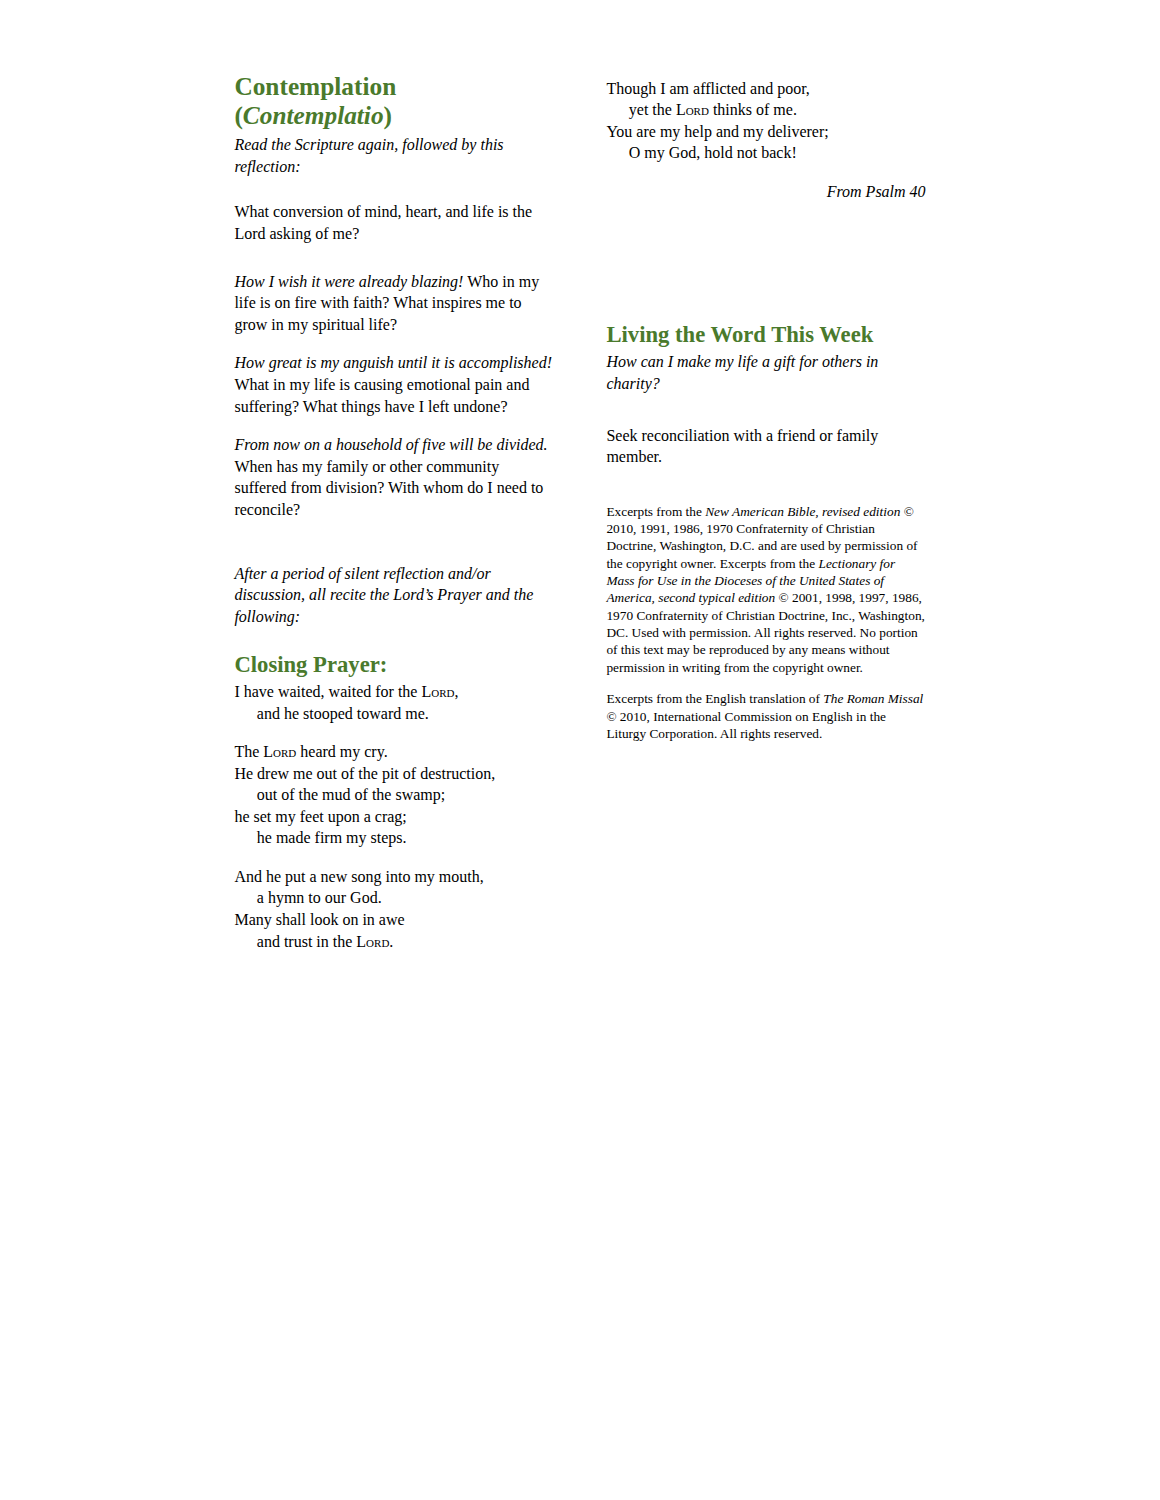Contemplation (Contemplatio)
Read the Scripture again, followed by this reflection:
What conversion of mind, heart, and life is the Lord asking of me?
How I wish it were already blazing! Who in my life is on fire with faith? What inspires me to grow in my spiritual life?
How great is my anguish until it is accomplished! What in my life is causing emotional pain and suffering? What things have I left undone?
From now on a household of five will be divided. When has my family or other community suffered from division? With whom do I need to reconcile?
After a period of silent reflection and/or discussion, all recite the Lord’s Prayer and the following:
Closing Prayer:
I have waited, waited for the Lord, and he stooped toward me.
The Lord heard my cry.
He drew me out of the pit of destruction, out of the mud of the swamp; he set my feet upon a crag; he made firm my steps.
And he put a new song into my mouth, a hymn to our God. Many shall look on in awe and trust in the Lord.
Though I am afflicted and poor, yet the Lord thinks of me. You are my help and my deliverer; O my God, hold not back!
From Psalm 40
Living the Word This Week
How can I make my life a gift for others in charity?
Seek reconciliation with a friend or family member.
Excerpts from the New American Bible, revised edition © 2010, 1991, 1986, 1970 Confraternity of Christian Doctrine, Washington, D.C. and are used by permission of the copyright owner. Excerpts from the Lectionary for Mass for Use in the Dioceses of the United States of America, second typical edition © 2001, 1998, 1997, 1986, 1970 Confraternity of Christian Doctrine, Inc., Washington, DC. Used with permission. All rights reserved. No portion of this text may be reproduced by any means without permission in writing from the copyright owner.
Excerpts from the English translation of The Roman Missal © 2010, International Commission on English in the Liturgy Corporation. All rights reserved.